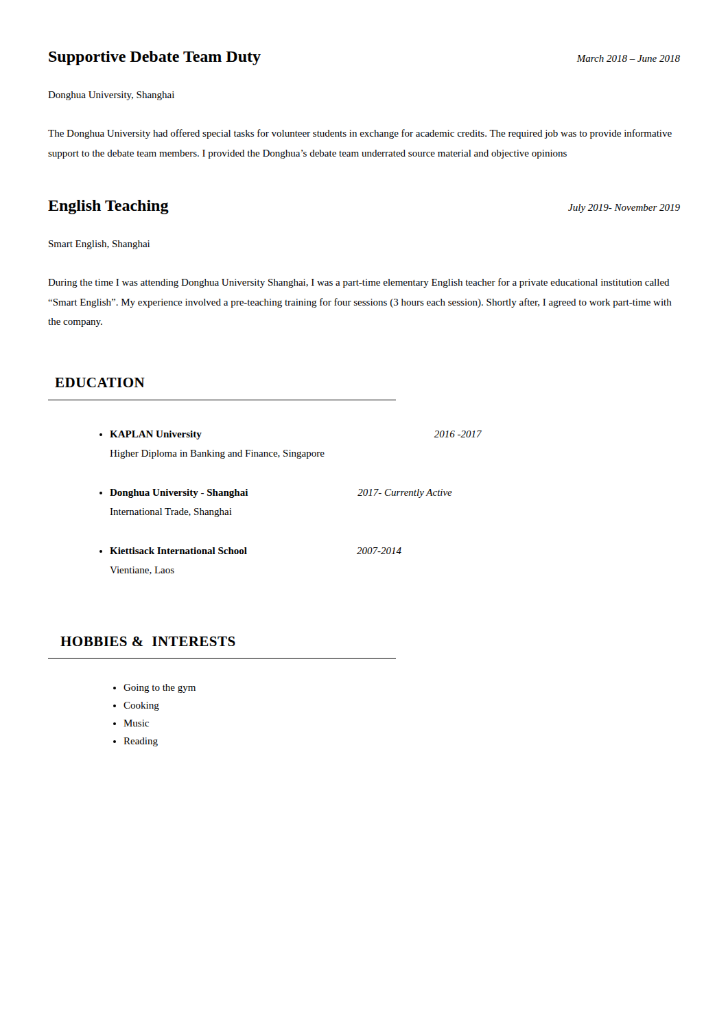Supportive Debate Team Duty
March 2018 – June 2018
Donghua University, Shanghai
The Donghua University had offered special tasks for volunteer students in exchange for academic credits. The required job was to provide informative support to the debate team members. I provided the Donghua’s debate team underrated source material and objective opinions
English Teaching
July 2019- November 2019
Smart English, Shanghai
During the time I was attending Donghua University Shanghai, I was a part-time elementary English teacher for a private educational institution called “Smart English”. My experience involved a pre-teaching training for four sessions (3 hours each session). Shortly after, I agreed to work part-time with the company.
EDUCATION
KAPLAN University
Higher Diploma in Banking and Finance, Singapore
2016 -2017
Donghua University - Shanghai
International Trade, Shanghai
2017- Currently Active
Kiettisack International School
Vientiane, Laos
2007-2014
HOBBIES & INTERESTS
Going to the gym
Cooking
Music
Reading